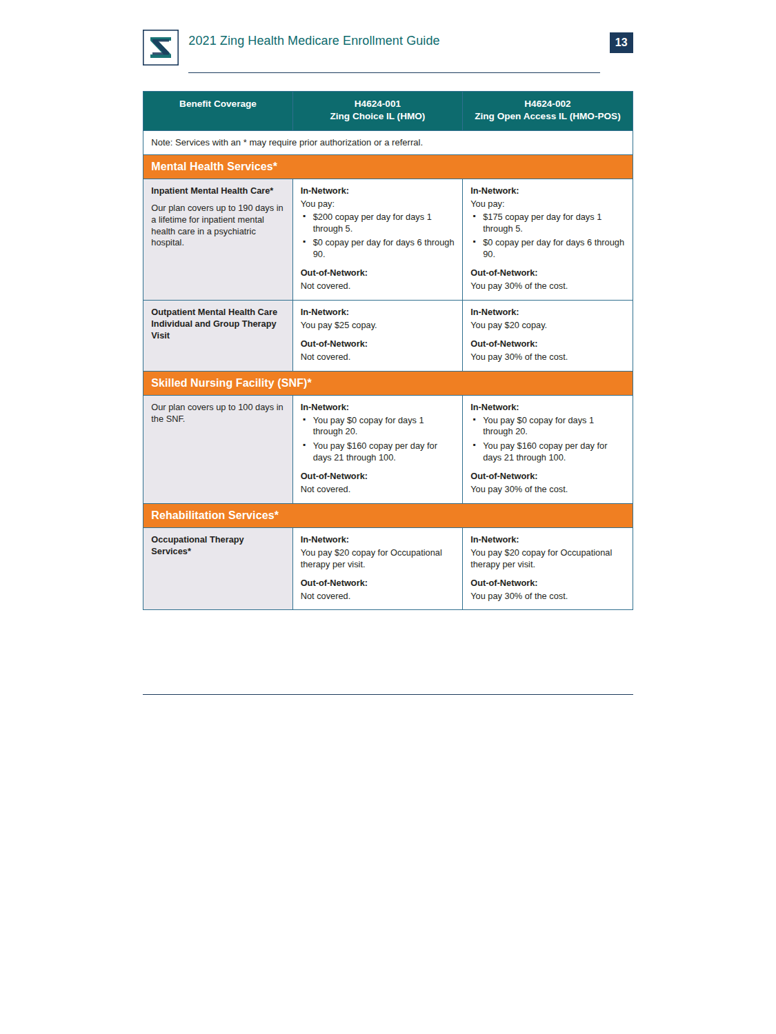2021 Zing Health Medicare Enrollment Guide
13
| Benefit Coverage | H4624-001 Zing Choice IL (HMO) | H4624-002 Zing Open Access IL (HMO-POS) |
| --- | --- | --- |
| Note: Services with an * may require prior authorization or a referral. |
| Mental Health Services* |
| Inpatient Mental Health Care* Our plan covers up to 190 days in a lifetime for inpatient mental health care in a psychiatric hospital. | In-Network: You pay: $200 copay per day for days 1 through 5. $0 copay per day for days 6 through 90. Out-of-Network: Not covered. | In-Network: You pay: $175 copay per day for days 1 through 5. $0 copay per day for days 6 through 90. Out-of-Network: You pay 30% of the cost. |
| Outpatient Mental Health Care Individual and Group Therapy Visit | In-Network: You pay $25 copay. Out-of-Network: Not covered. | In-Network: You pay $20 copay. Out-of-Network: You pay 30% of the cost. |
| Skilled Nursing Facility (SNF)* |
| Our plan covers up to 100 days in the SNF. | In-Network: You pay $0 copay for days 1 through 20. You pay $160 copay per day for days 21 through 100. Out-of-Network: Not covered. | In-Network: You pay $0 copay for days 1 through 20. You pay $160 copay per day for days 21 through 100. Out-of-Network: You pay 30% of the cost. |
| Rehabilitation Services* |
| Occupational Therapy Services* | In-Network: You pay $20 copay for Occupational therapy per visit. Out-of-Network: Not covered. | In-Network: You pay $20 copay for Occupational therapy per visit. Out-of-Network: You pay 30% of the cost. |